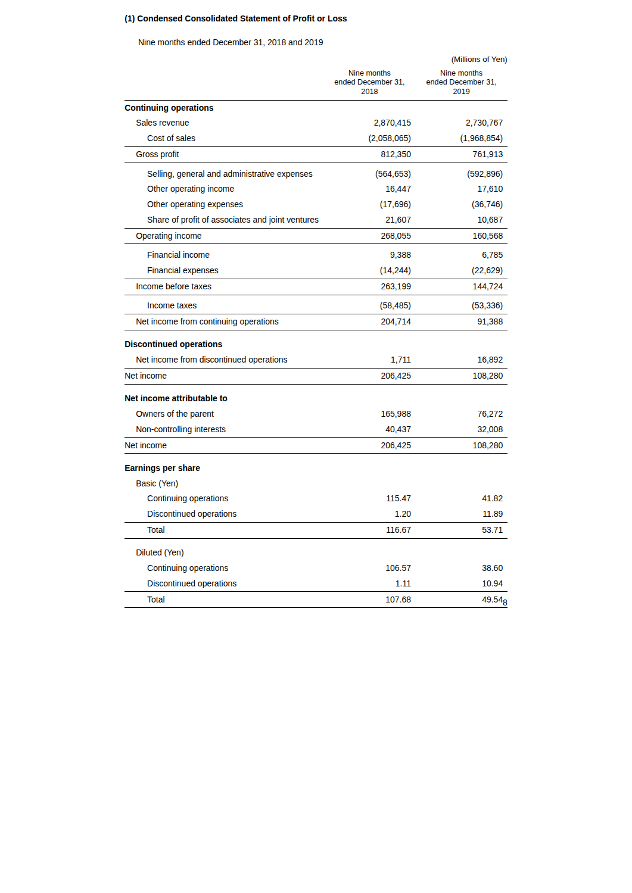(1) Condensed Consolidated Statement of Profit or Loss
Nine months ended December 31, 2018 and 2019
(Millions of Yen)
| | Nine months ended December 31, 2018 | Nine months ended December 31, 2019 |
| --- | --- | --- |
| Continuing operations | | |
| Sales revenue | 2,870,415 | 2,730,767 |
| Cost of sales | (2,058,065) | (1,968,854) |
| Gross profit | 812,350 | 761,913 |
| Selling, general and administrative expenses | (564,653) | (592,896) |
| Other operating income | 16,447 | 17,610 |
| Other operating expenses | (17,696) | (36,746) |
| Share of profit of associates and joint ventures | 21,607 | 10,687 |
| Operating income | 268,055 | 160,568 |
| Financial income | 9,388 | 6,785 |
| Financial expenses | (14,244) | (22,629) |
| Income before taxes | 263,199 | 144,724 |
| Income taxes | (58,485) | (53,336) |
| Net income from continuing operations | 204,714 | 91,388 |
| Discontinued operations | | |
| Net income from discontinued operations | 1,711 | 16,892 |
| Net income | 206,425 | 108,280 |
| Net income attributable to | | |
| Owners of the parent | 165,988 | 76,272 |
| Non-controlling interests | 40,437 | 32,008 |
| Net income | 206,425 | 108,280 |
| Earnings per share | | |
| Basic (Yen) | | |
| Continuing operations | 115.47 | 41.82 |
| Discontinued operations | 1.20 | 11.89 |
| Total | 116.67 | 53.71 |
| Diluted (Yen) | | |
| Continuing operations | 106.57 | 38.60 |
| Discontinued operations | 1.11 | 10.94 |
| Total | 107.68 | 49.54 |
8